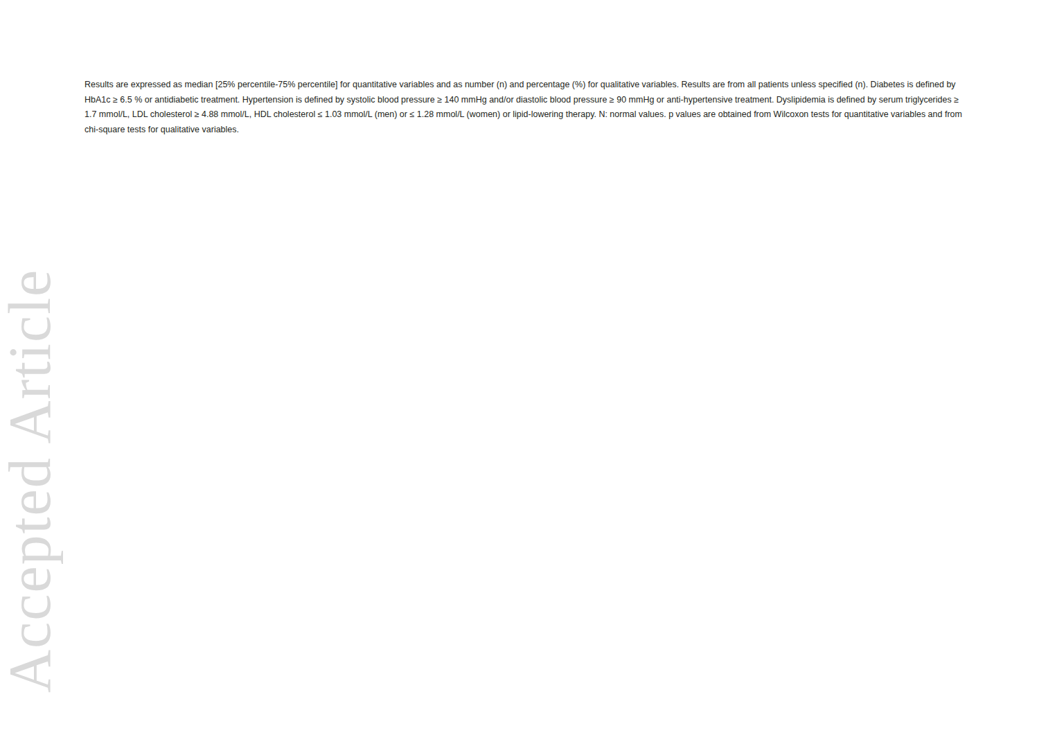Accepted Article
Results are expressed as median [25% percentile-75% percentile] for quantitative variables and as number (n) and percentage (%) for qualitative variables. Results are from all patients unless specified (n). Diabetes is defined by HbA1c ≥ 6.5 % or antidiabetic treatment. Hypertension is defined by systolic blood pressure ≥ 140 mmHg and/or diastolic blood pressure ≥ 90 mmHg or anti-hypertensive treatment. Dyslipidemia is defined by serum triglycerides ≥ 1.7 mmol/L, LDL cholesterol ≥ 4.88 mmol/L, HDL cholesterol ≤ 1.03 mmol/L (men) or ≤ 1.28 mmol/L (women) or lipid-lowering therapy. N: normal values. p values are obtained from Wilcoxon tests for quantitative variables and from chi-square tests for qualitative variables.